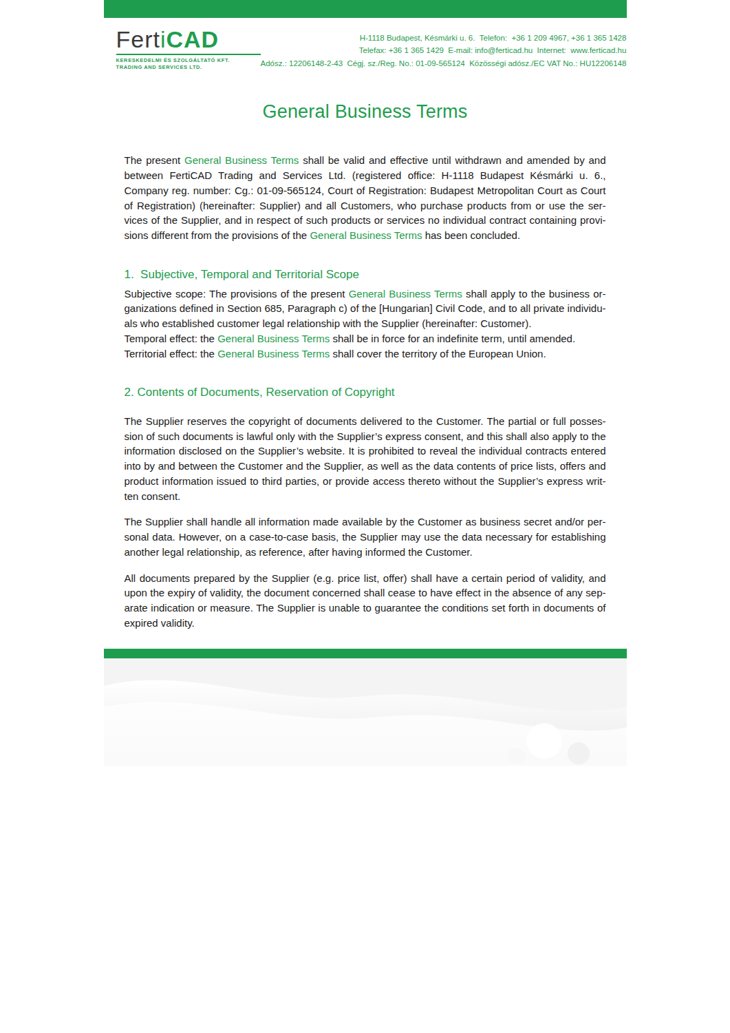Fert iCAD
Kereskedelmi és Szolgáltató Kft.
Trading and Services Ltd.
H-1118 Budapest, Késmárki u. 6. Telefon: +36 1 209 4967, +36 1 365 1428
Telefax: +36 1 365 1429 E-mail: info@ferticad.hu Internet: www.ferticad.hu
Adósz.: 12206148-2-43 Cégj. sz./Reg. No.: 01-09-565124 Közösségi adósz./EC VAT No.: HU12206148
General Business Terms
The present General Business Terms shall be valid and effective until withdrawn and amended by and between FertiCAD Trading and Services Ltd. (registered office: H-1118 Budapest Késmárki u. 6., Company reg. number: Cg.: 01-09-565124, Court of Registration: Budapest Metropolitan Court as Court of Registration) (hereinafter: Supplier) and all Customers, who purchase products from or use the services of the Supplier, and in respect of such products or services no individual contract containing provisions different from the provisions of the General Business Terms has been concluded.
1. Subjective, Temporal and Territorial Scope
Subjective scope: The provisions of the present General Business Terms shall apply to the business organizations defined in Section 685, Paragraph c) of the [Hungarian] Civil Code, and to all private individuals who established customer legal relationship with the Supplier (hereinafter: Customer).
Temporal effect: the General Business Terms shall be in force for an indefinite term, until amended.
Territorial effect: the General Business Terms shall cover the territory of the European Union.
2. Contents of Documents, Reservation of Copyright
The Supplier reserves the copyright of documents delivered to the Customer. The partial or full possession of such documents is lawful only with the Supplier’s express consent, and this shall also apply to the information disclosed on the Supplier’s website. It is prohibited to reveal the individual contracts entered into by and between the Customer and the Supplier, as well as the data contents of price lists, offers and product information issued to third parties, or provide access thereto without the Supplier’s express written consent.
The Supplier shall handle all information made available by the Customer as business secret and/or personal data. However, on a case-to-case basis, the Supplier may use the data necessary for establishing another legal relationship, as reference, after having informed the Customer.
All documents prepared by the Supplier (e.g. price list, offer) shall have a certain period of validity, and upon the expiry of validity, the document concerned shall cease to have effect in the absence of any separate indication or measure. The Supplier is unable to guarantee the conditions set forth in documents of expired validity.